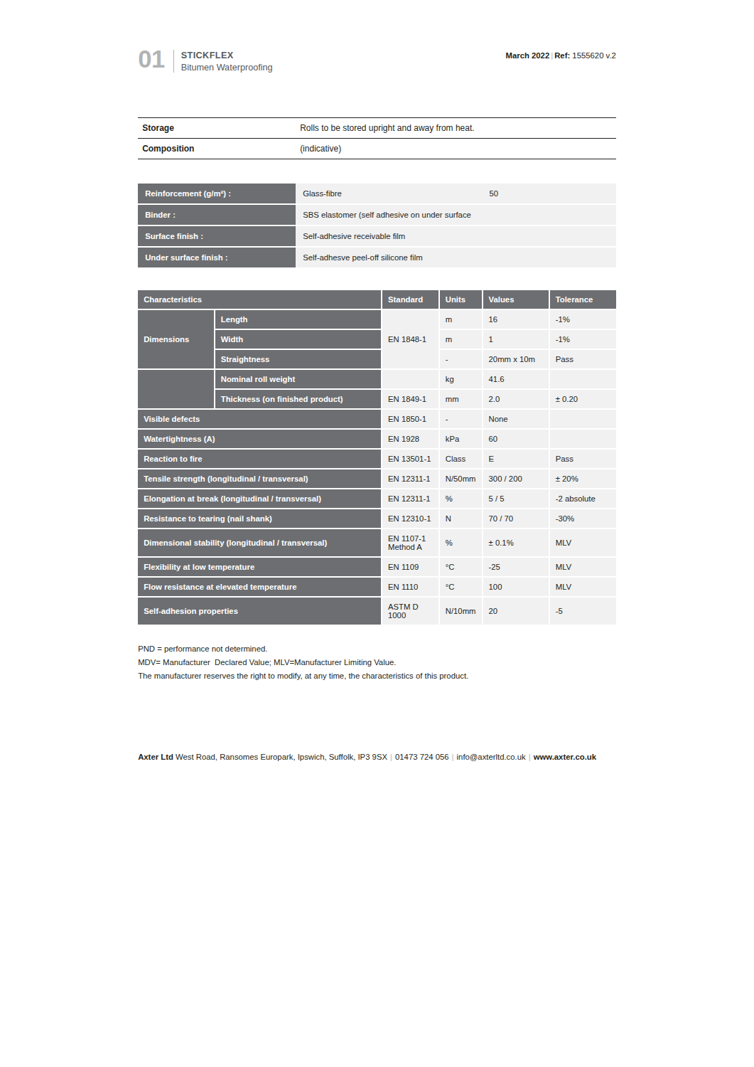01
STICKFLEX
Bitumen Waterproofing
March 2022|Ref: 1555620 v.2
| Storage | Rolls to be stored upright and away from heat. |
| Composition | (indicative) |
| Reinforcement (g/m²) : | Glass-fibre | 50 |
| Binder : | SBS elastomer (self adhesive on under surface |
| Surface finish : | Self-adhesive receivable film |
| Under surface finish : | Self-adhesve peel-off silicone film |
| Characteristics | Standard | Units | Values | Tolerance |
| --- | --- | --- | --- | --- |
| Dimensions | Length | EN 1848-1 | m | 16 | -1% |
| Width | m | 1 | -1% |
| Straightness | - | 20mm x 10m | Pass |
| | Nominal roll weight | | kg | 41.6 | |
| Thickness (on finished product) | EN 1849-1 | mm | 2.0 | ± 0.20 |
| Visible defects | EN 1850-1 | - | None | |
| Watertightness (A) | EN 1928 | kPa | 60 | |
| Reaction to fire | EN 13501-1 | Class | E | Pass |
| Tensile strength (longitudinal / transversal) | EN 12311-1 | N/50mm | 300 / 200 | ± 20% |
| Elongation at break (longitudinal / transversal) | EN 12311-1 | % | 5 / 5 | -2 absolute |
| Resistance to tearing (nail shank) | EN 12310-1 | N | 70 / 70 | -30% |
| Dimensional stability (longitudinal / transversal) | EN 1107-1 Method A | % | ± 0.1% | MLV |
| Flexibility at low temperature | EN 1109 | °C | -25 | MLV |
| Flow resistance at elevated temperature | EN 1110 | °C | 100 | MLV |
| Self-adhesion properties | ASTM D 1000 | N/10mm | 20 | -5 |
PND = performance not determined.
MDV= Manufacturer Declared Value; MLV=Manufacturer Limiting Value.
The manufacturer reserves the right to modify, at any time, the characteristics of this product.
Axter Ltd West Road, Ransomes Europark, Ipswich, Suffolk, IP3 9SX|01473 724 056|info@axterltd.co.uk|www.axter.co.uk